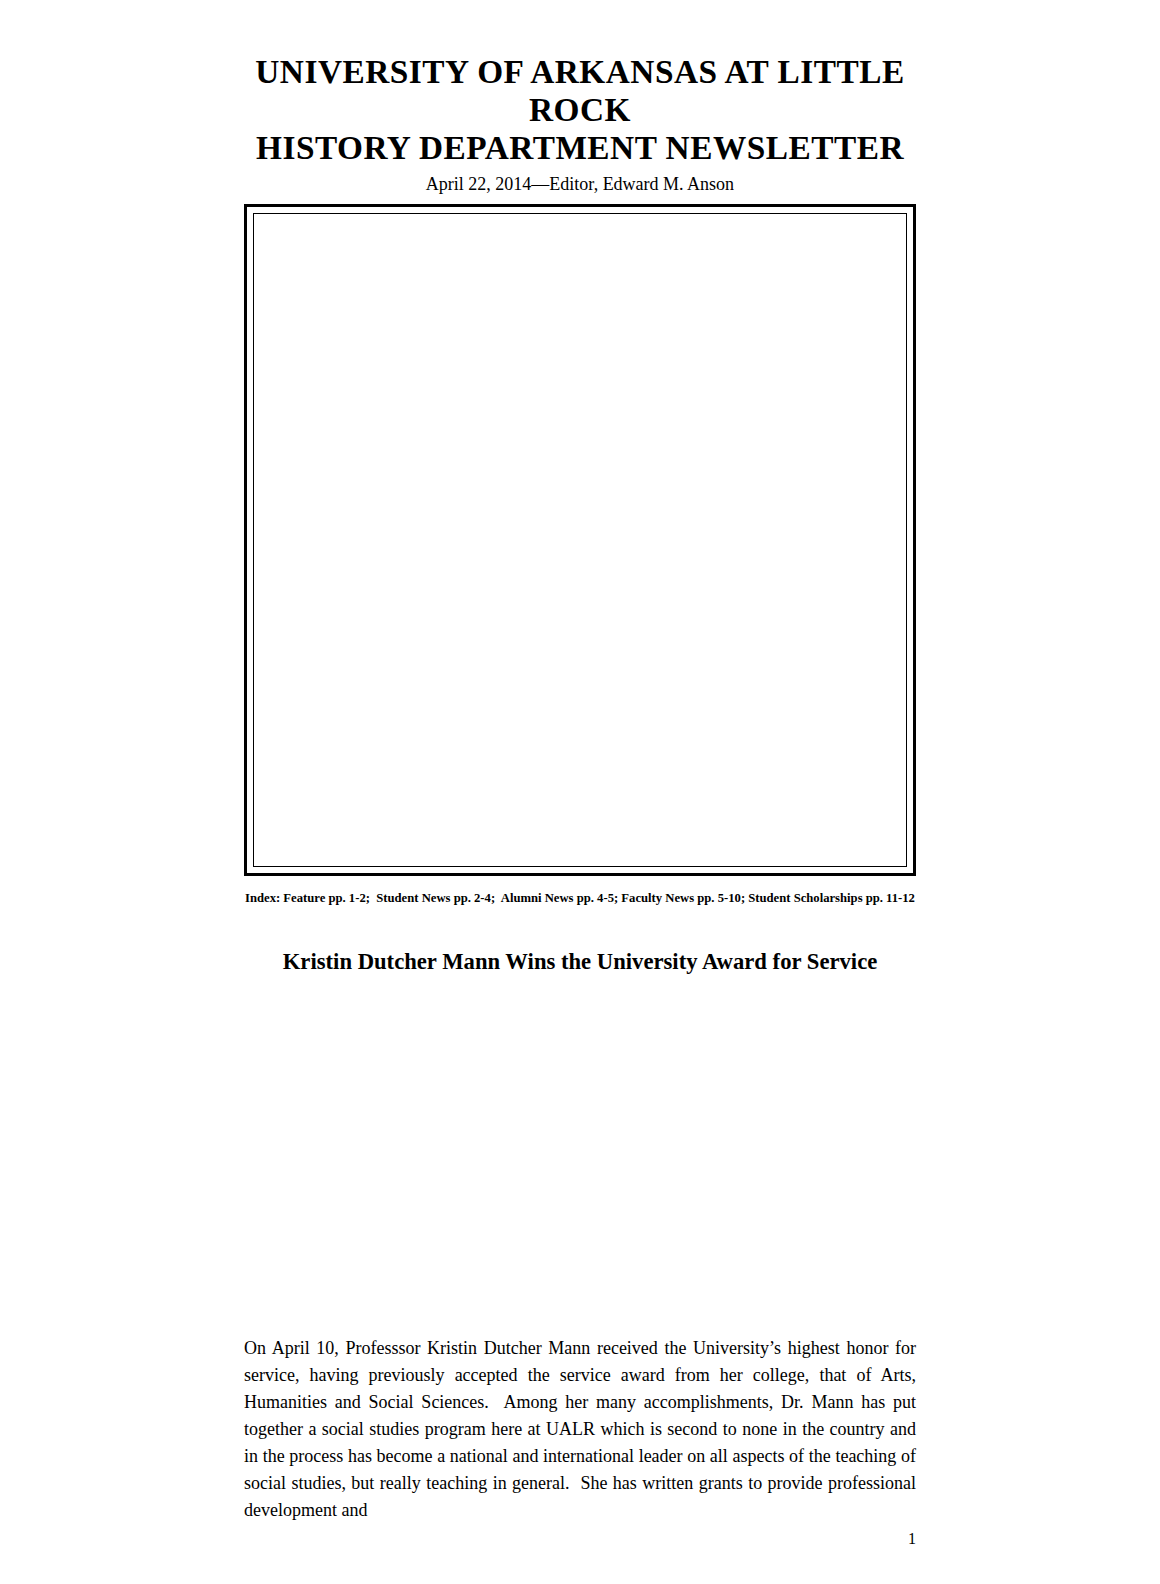University of Arkansas at Little Rock
History Department Newsletter
April 22, 2014—Editor, Edward M. Anson
Index: Feature pp. 1-2; Student News pp. 2-4; Alumni News pp. 4-5; Faculty News pp. 5-10; Student Scholarships pp. 11-12
Kristin Dutcher Mann Wins the University Award for Service
On April 10, Professsor Kristin Dutcher Mann received the University’s highest honor for service, having previously accepted the service award from her college, that of Arts, Humanities and Social Sciences. Among her many accomplishments, Dr. Mann has put together a social studies program here at UALR which is second to none in the country and in the process has become a national and international leader on all aspects of the teaching of social studies, but really teaching in general. She has written grants to provide professional development and
1